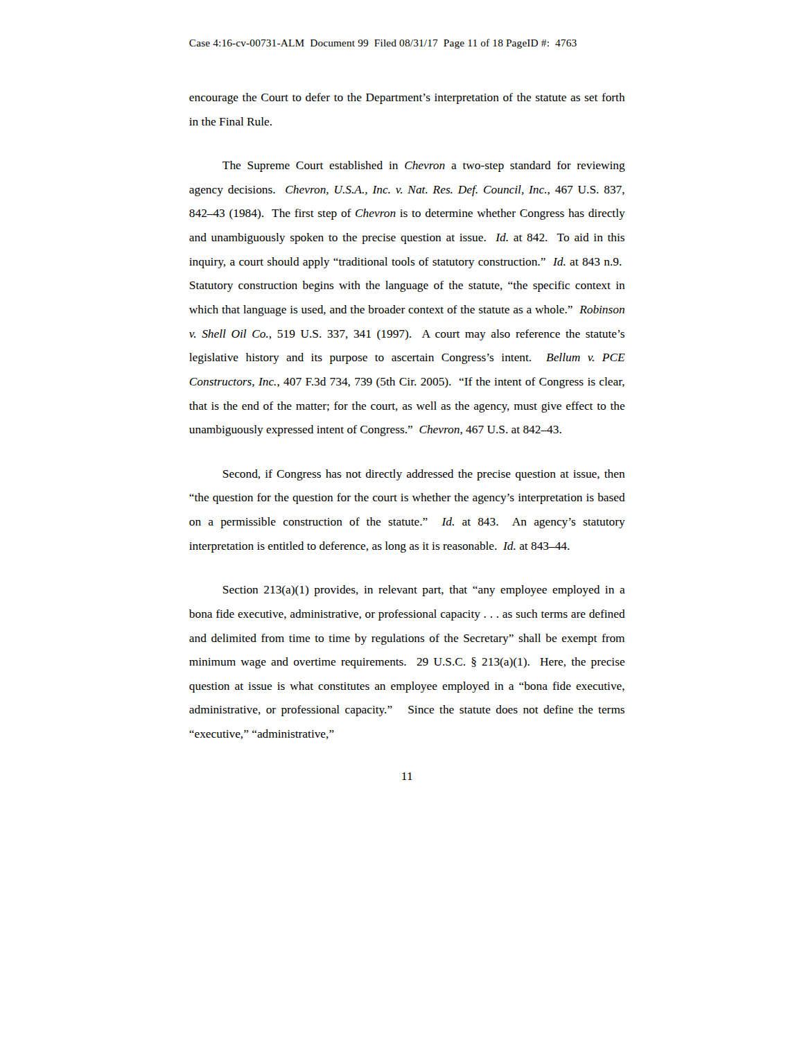Case 4:16-cv-00731-ALM Document 99 Filed 08/31/17 Page 11 of 18 PageID #: 4763
encourage the Court to defer to the Department’s interpretation of the statute as set forth in the Final Rule.
The Supreme Court established in Chevron a two-step standard for reviewing agency decisions. Chevron, U.S.A., Inc. v. Nat. Res. Def. Council, Inc., 467 U.S. 837, 842–43 (1984). The first step of Chevron is to determine whether Congress has directly and unambiguously spoken to the precise question at issue. Id. at 842. To aid in this inquiry, a court should apply “traditional tools of statutory construction.” Id. at 843 n.9. Statutory construction begins with the language of the statute, “the specific context in which that language is used, and the broader context of the statute as a whole.” Robinson v. Shell Oil Co., 519 U.S. 337, 341 (1997). A court may also reference the statute’s legislative history and its purpose to ascertain Congress’s intent. Bellum v. PCE Constructors, Inc., 407 F.3d 734, 739 (5th Cir. 2005). “If the intent of Congress is clear, that is the end of the matter; for the court, as well as the agency, must give effect to the unambiguously expressed intent of Congress.” Chevron, 467 U.S. at 842–43.
Second, if Congress has not directly addressed the precise question at issue, then “the question for the question for the court is whether the agency’s interpretation is based on a permissible construction of the statute.” Id. at 843. An agency’s statutory interpretation is entitled to deference, as long as it is reasonable. Id. at 843–44.
Section 213(a)(1) provides, in relevant part, that “any employee employed in a bona fide executive, administrative, or professional capacity . . . as such terms are defined and delimited from time to time by regulations of the Secretary” shall be exempt from minimum wage and overtime requirements. 29 U.S.C. § 213(a)(1). Here, the precise question at issue is what constitutes an employee employed in a “bona fide executive, administrative, or professional capacity.” Since the statute does not define the terms “executive,” “administrative,”
11